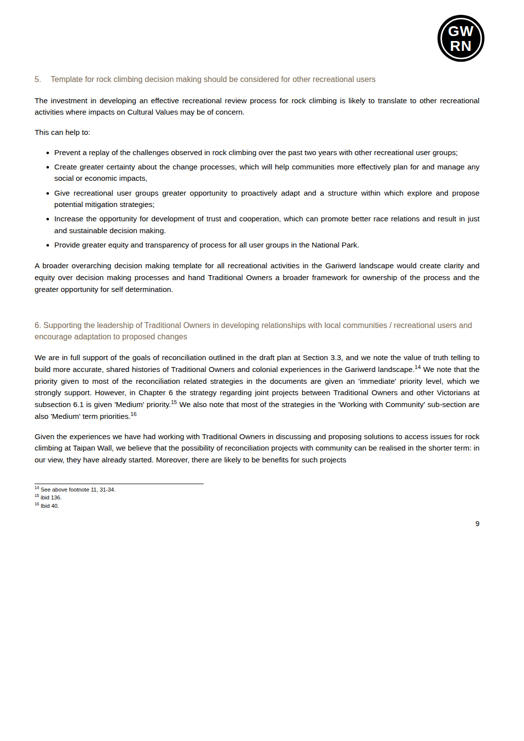GW RN
5. Template for rock climbing decision making should be considered for other recreational users
The investment in developing an effective recreational review process for rock climbing is likely to translate to other recreational activities where impacts on Cultural Values may be of concern.
This can help to:
Prevent a replay of the challenges observed in rock climbing over the past two years with other recreational user groups;
Create greater certainty about the change processes, which will help communities more effectively plan for and manage any social or economic impacts,
Give recreational user groups greater opportunity to proactively adapt and a structure within which explore and propose potential mitigation strategies;
Increase the opportunity for development of trust and cooperation, which can promote better race relations and result in just and sustainable decision making.
Provide greater equity and transparency of process for all user groups in the National Park.
A broader overarching decision making template for all recreational activities in the Gariwerd landscape would create clarity and equity over decision making processes and hand Traditional Owners a broader framework for ownership of the process and the greater opportunity for self determination.
6. Supporting the leadership of Traditional Owners in developing relationships with local communities / recreational users and encourage adaptation to proposed changes
We are in full support of the goals of reconciliation outlined in the draft plan at Section 3.3, and we note the value of truth telling to build more accurate, shared histories of Traditional Owners and colonial experiences in the Gariwerd landscape.14 We note that the priority given to most of the reconciliation related strategies in the documents are given an 'immediate' priority level, which we strongly support. However, in Chapter 6 the strategy regarding joint projects between Traditional Owners and other Victorians at subsection 6.1 is given 'Medium' priority.15 We also note that most of the strategies in the 'Working with Community' sub-section are also 'Medium' term priorities.16
Given the experiences we have had working with Traditional Owners in discussing and proposing solutions to access issues for rock climbing at Taipan Wall, we believe that the possibility of reconciliation projects with community can be realised in the shorter term: in our view, they have already started. Moreover, there are likely to be benefits for such projects
14 See above footnote 11, 31-34.
15 ibid 136.
16 Ibid 40.
9